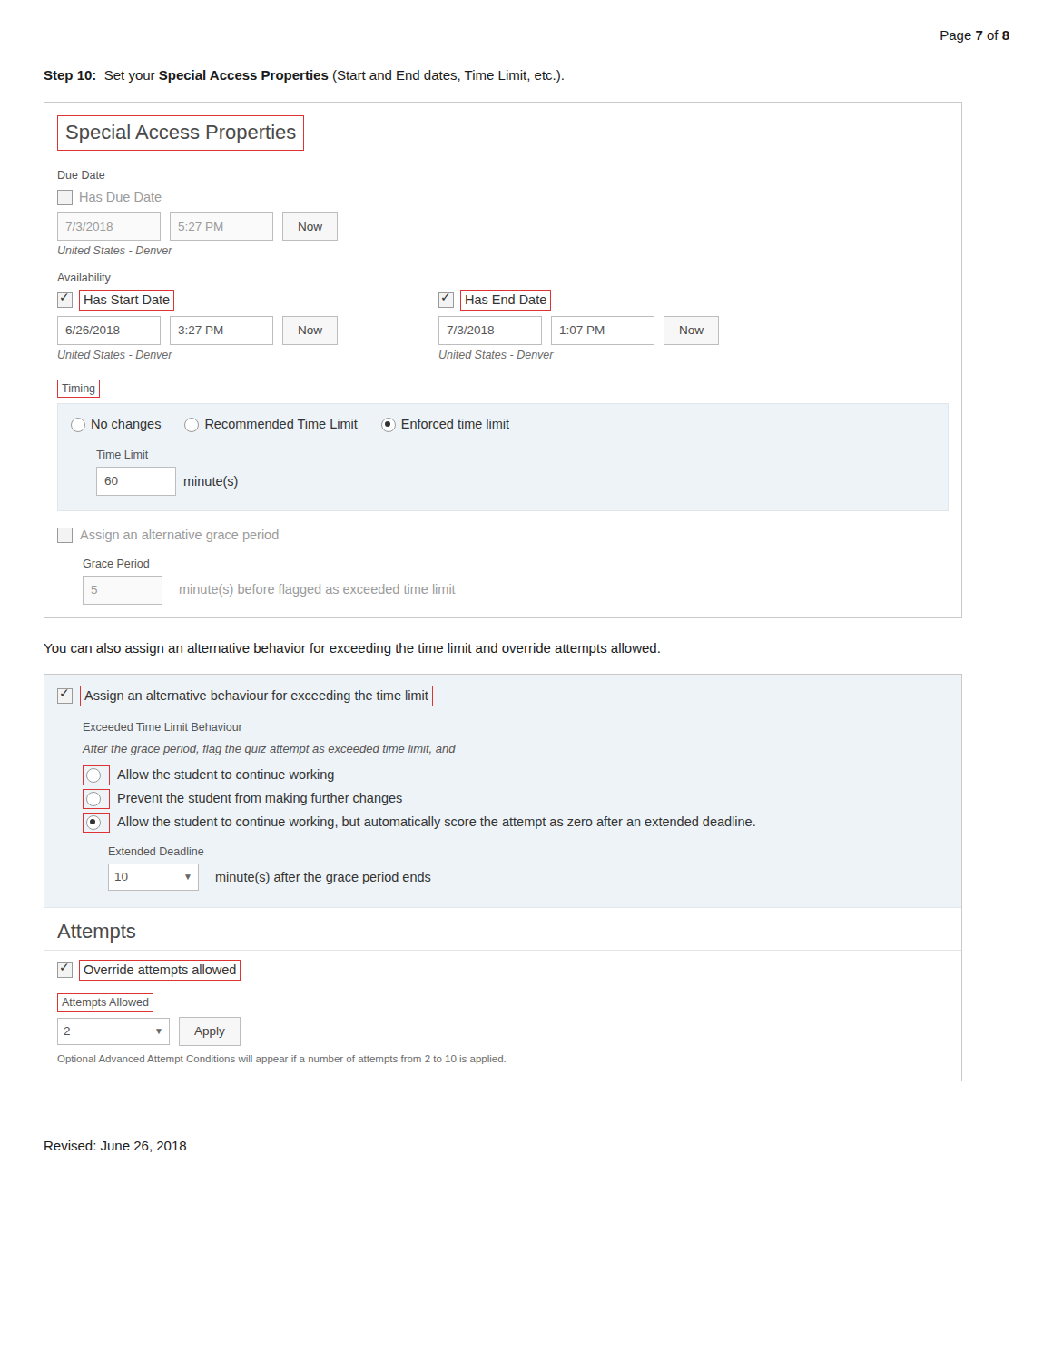Page 7 of 8
Step 10: Set your Special Access Properties (Start and End dates, Time Limit, etc.).
Special Access Properties
Due Date
Has Due Date
7/3/2018
5:27 PM
Now
United States - Denver
Availability
Has Start Date
6/26/2018
3:27 PM
Now
United States - Denver
Has End Date
7/3/2018
1:07 PM
Now
United States - Denver
Timing
No changes Recommended Time Limit Enforced time limit
Time Limit
60
minute(s)
Assign an alternative grace period
Grace Period
5
minute(s) before flagged as exceeded time limit
You can also assign an alternative behavior for exceeding the time limit and override attempts allowed.
Assign an alternative behaviour for exceeding the time limit
Exceeded Time Limit Behaviour
After the grace period, flag the quiz attempt as exceeded time limit, and
Allow the student to continue working
Prevent the student from making further changes
Allow the student to continue working, but automatically score the attempt as zero after an extended deadline.
Extended Deadline
10▼
minute(s) after the grace period ends
Attempts
Override attempts allowed
Attempts Allowed
2▼
Apply
Optional Advanced Attempt Conditions will appear if a number of attempts from 2 to 10 is applied.
Revised: June 26, 2018